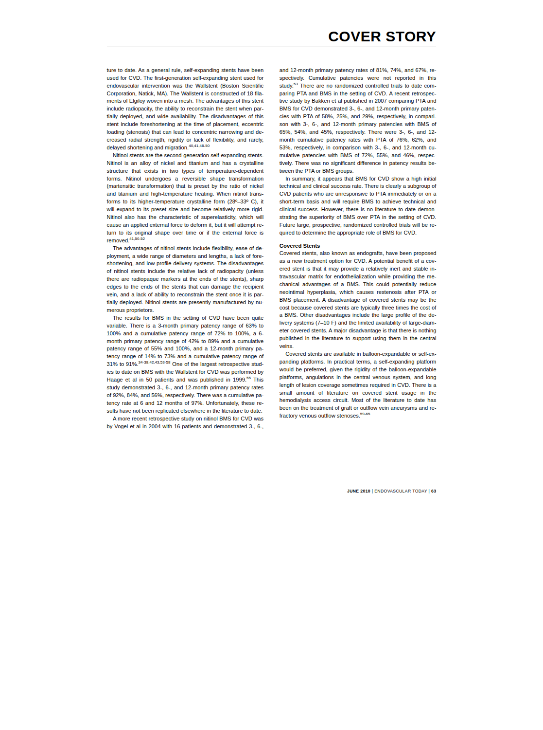Cover Story
ture to date. As a general rule, self-expanding stents have been used for CVD. The first-generation self-expanding stent used for endovascular intervention was the Wallstent (Boston Scientific Corporation, Natick, MA). The Wallstent is constructed of 18 filaments of Elgiloy woven into a mesh. The advantages of this stent include radiopacity, the ability to reconstrain the stent when partially deployed, and wide availability. The disadvantages of this stent include foreshortening at the time of placement, eccentric loading (stenosis) that can lead to concentric narrowing and decreased radial strength, rigidity or lack of flexibility, and rarely, delayed shortening and migration.40,41,48-50
Nitinol stents are the second-generation self-expanding stents. Nitinol is an alloy of nickel and titanium and has a crystalline structure that exists in two types of temperature-dependent forms. Nitinol undergoes a reversible shape transformation (martensitic transformation) that is preset by the ratio of nickel and titanium and high-temperature heating. When nitinol transforms to its higher-temperature crystalline form (28º–33º C), it will expand to its preset size and become relatively more rigid. Nitinol also has the characteristic of superelasticity, which will cause an applied external force to deform it, but it will attempt return to its original shape over time or if the external force is removed.41,50-52
The advantages of nitinol stents include flexibility, ease of deployment, a wide range of diameters and lengths, a lack of foreshortening, and low-profile delivery systems. The disadvantages of nitinol stents include the relative lack of radiopacity (unless there are radiopaque markers at the ends of the stents), sharp edges to the ends of the stents that can damage the recipient vein, and a lack of ability to reconstrain the stent once it is partially deployed. Nitinol stents are presently manufactured by numerous proprietors.
The results for BMS in the setting of CVD have been quite variable. There is a 3-month primary patency range of 63% to 100% and a cumulative patency range of 72% to 100%, a 6-month primary patency range of 42% to 89% and a cumulative patency range of 55% and 100%, and a 12-month primary patency range of 14% to 73% and a cumulative patency range of 31% to 91%.34-38,42,43,53-58 One of the largest retrospective studies to date on BMS with the Wallstent for CVD was performed by Haage et al in 50 patients and was published in 1999.55 This study demonstrated 3-, 6-, and 12-month primary patency rates of 92%, 84%, and 56%, respectively. There was a cumulative patency rate at 6 and 12 months of 97%. Unfortunately, these results have not been replicated elsewhere in the literature to date.
A more recent retrospective study on nitinol BMS for CVD was by Vogel et al in 2004 with 16 patients and demonstrated 3-, 6-, and 12-month primary patency rates of 81%, 74%, and 67%, respectively. Cumulative patencies were not reported in this study.53 There are no randomized controlled trials to date comparing PTA and BMS in the setting of CVD. A recent retrospective study by Bakken et al published in 2007 comparing PTA and BMS for CVD demonstrated 3-, 6-, and 12-month primary patencies with PTA of 58%, 25%, and 29%, respectively, in comparison with 3-, 6-, and 12-month primary patencies with BMS of 65%, 54%, and 45%, respectively. There were 3-, 6-, and 12-month cumulative patency rates with PTA of 76%, 62%, and 53%, respectively, in comparison with 3-, 6-, and 12-month cumulative patencies with BMS of 72%, 55%, and 46%, respectively. There was no significant difference in patency results between the PTA or BMS groups.
In summary, it appears that BMS for CVD show a high initial technical and clinical success rate. There is clearly a subgroup of CVD patients who are unresponsive to PTA immediately or on a short-term basis and will require BMS to achieve technical and clinical success. However, there is no literature to date demonstrating the superiority of BMS over PTA in the setting of CVD. Future large, prospective, randomized controlled trials will be required to determine the appropriate role of BMS for CVD.
Covered Stents
Covered stents, also known as endografts, have been proposed as a new treatment option for CVD. A potential benefit of a covered stent is that it may provide a relatively inert and stable intravascular matrix for endothelialization while providing the mechanical advantages of a BMS. This could potentially reduce neointimal hyperplasia, which causes restenosis after PTA or BMS placement. A disadvantage of covered stents may be the cost because covered stents are typically three times the cost of a BMS. Other disadvantages include the large profile of the delivery systems (7–10 F) and the limited availability of large-diameter covered stents. A major disadvantage is that there is nothing published in the literature to support using them in the central veins.
Covered stents are available in balloon-expandable or self-expanding platforms. In practical terms, a self-expanding platform would be preferred, given the rigidity of the balloon-expandable platforms, angulations in the central venous system, and long length of lesion coverage sometimes required in CVD. There is a small amount of literature on covered stent usage in the hemodialysis access circuit. Most of the literature to date has been on the treatment of graft or outflow vein aneurysms and refractory venous outflow stenoses.59-65
June 2010 | Endovascular Today | 63